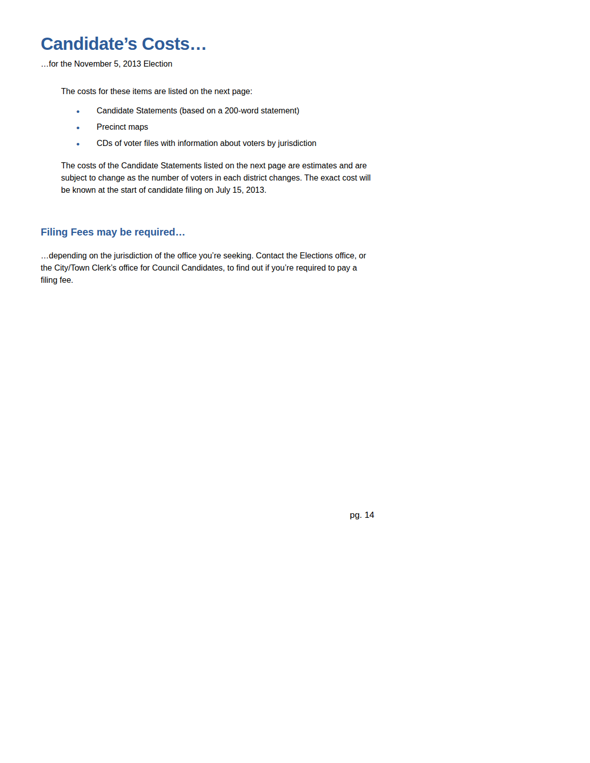Candidate’s Costs…
…for the November 5, 2013 Election
The costs for these items are listed on the next page:
Candidate Statements (based on a 200-word statement)
Precinct maps
CDs of voter files with information about voters by jurisdiction
The costs of the Candidate Statements listed on the next page are estimates and are subject to change as the number of voters in each district changes. The exact cost will be known at the start of candidate filing on July 15, 2013.
Filing Fees may be required…
…depending on the jurisdiction of the office you’re seeking. Contact the Elections office, or the City/Town Clerk’s office for Council Candidates, to find out if you’re required to pay a filing fee.
pg. 14